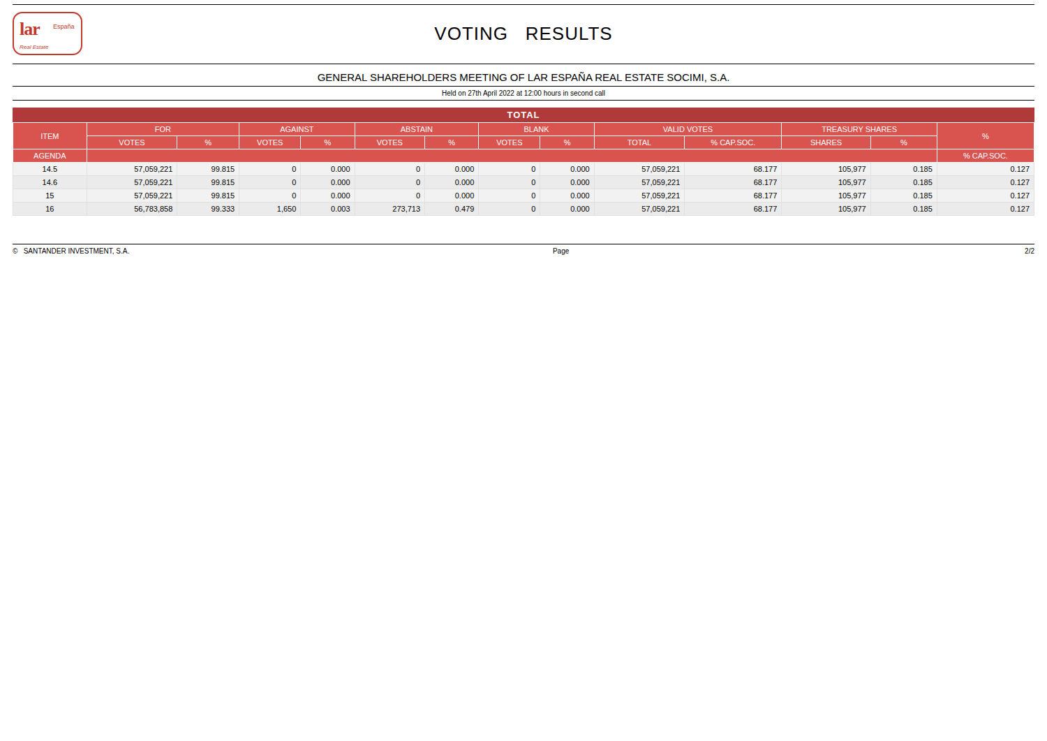lar España Real Estate
VOTING RESULTS
GENERAL SHAREHOLDERS MEETING OF LAR ESPAÑA REAL ESTATE SOCIMI, S.A.
Held on 27th April 2022 at 12:00 hours in second call
TOTAL
| ITEM | FOR | AGAINST | ABSTAIN | BLANK | VALID VOTES | TREASURY SHARES | % |
| --- | --- | --- | --- | --- | --- | --- | --- |
| VOTES | % | VOTES | % | VOTES | % | VOTES | % | TOTAL | % CAP.SOC. | SHARES | % |
| AGENDA | | % CAP.SOC. |
| 14.5 | 57,059,221 | 99.815 | 0 | 0.000 | 0 | 0.000 | 0 | 0.000 | 57,059,221 | 68.177 | 105,977 | 0.185 | 0.127 |
| 14.6 | 57,059,221 | 99.815 | 0 | 0.000 | 0 | 0.000 | 0 | 0.000 | 57,059,221 | 68.177 | 105,977 | 0.185 | 0.127 |
| 15 | 57,059,221 | 99.815 | 0 | 0.000 | 0 | 0.000 | 0 | 0.000 | 57,059,221 | 68.177 | 105,977 | 0.185 | 0.127 |
| 16 | 56,783,858 | 99.333 | 1,650 | 0.003 | 273,713 | 0.479 | 0 | 0.000 | 57,059,221 | 68.177 | 105,977 | 0.185 | 0.127 |
© SANTANDER INVESTMENT, S.A.
Page
2/2